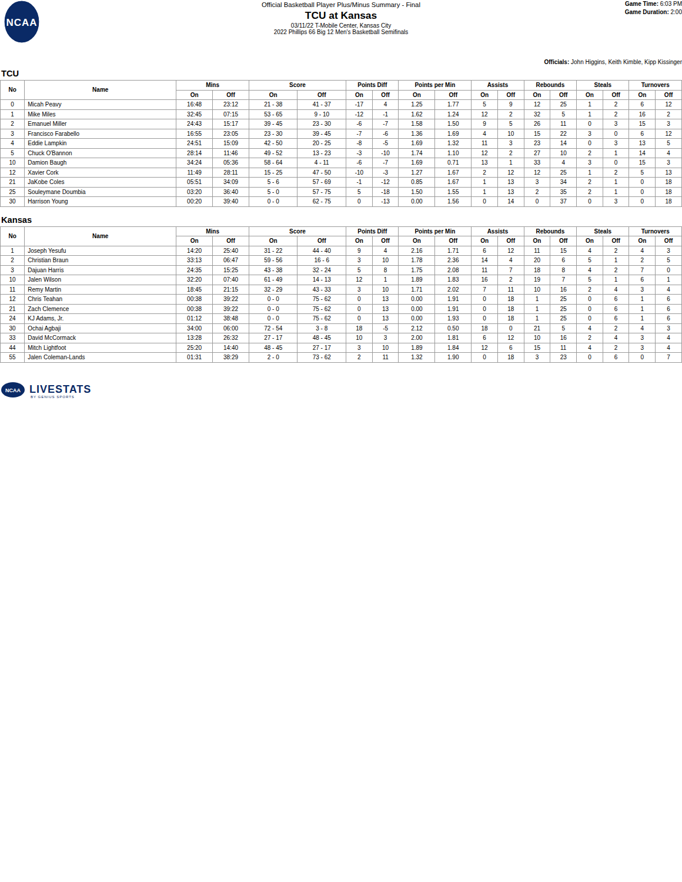NCAA
Game Time: 6:03 PM
Game Duration: 2:00
Official Basketball Player Plus/Minus Summary - Final
TCU at Kansas
03/11/22 T-Mobile Center, Kansas City
2022 Phillips 66 Big 12 Men's Basketball Semifinals
Officials: John Higgins, Keith Kimble, Kipp Kissinger
TCU
| No | Name | Mins | Score | Points Diff | Points per Min | Assists | Rebounds | Steals | Turnovers |
| --- | --- | --- | --- | --- | --- | --- | --- | --- | --- |
| On | Off | On | Off | On | Off | On | Off | On | Off | On | Off | On | Off | On | Off |
| 0 | Micah Peavy | 16:48 | 23:12 | 21 - 38 | 41 - 37 | -17 | 4 | 1.25 | 1.77 | 5 | 9 | 12 | 25 | 1 | 2 | 6 | 12 |
| 1 | Mike Miles | 32:45 | 07:15 | 53 - 65 | 9 - 10 | -12 | -1 | 1.62 | 1.24 | 12 | 2 | 32 | 5 | 1 | 2 | 16 | 2 |
| 2 | Emanuel Miller | 24:43 | 15:17 | 39 - 45 | 23 - 30 | -6 | -7 | 1.58 | 1.50 | 9 | 5 | 26 | 11 | 0 | 3 | 15 | 3 |
| 3 | Francisco Farabello | 16:55 | 23:05 | 23 - 30 | 39 - 45 | -7 | -6 | 1.36 | 1.69 | 4 | 10 | 15 | 22 | 3 | 0 | 6 | 12 |
| 4 | Eddie Lampkin | 24:51 | 15:09 | 42 - 50 | 20 - 25 | -8 | -5 | 1.69 | 1.32 | 11 | 3 | 23 | 14 | 0 | 3 | 13 | 5 |
| 5 | Chuck O'Bannon | 28:14 | 11:46 | 49 - 52 | 13 - 23 | -3 | -10 | 1.74 | 1.10 | 12 | 2 | 27 | 10 | 2 | 1 | 14 | 4 |
| 10 | Damion Baugh | 34:24 | 05:36 | 58 - 64 | 4 - 11 | -6 | -7 | 1.69 | 0.71 | 13 | 1 | 33 | 4 | 3 | 0 | 15 | 3 |
| 12 | Xavier Cork | 11:49 | 28:11 | 15 - 25 | 47 - 50 | -10 | -3 | 1.27 | 1.67 | 2 | 12 | 12 | 25 | 1 | 2 | 5 | 13 |
| 21 | JaKobe Coles | 05:51 | 34:09 | 5 - 6 | 57 - 69 | -1 | -12 | 0.85 | 1.67 | 1 | 13 | 3 | 34 | 2 | 1 | 0 | 18 |
| 25 | Souleymane Doumbia | 03:20 | 36:40 | 5 - 0 | 57 - 75 | 5 | -18 | 1.50 | 1.55 | 1 | 13 | 2 | 35 | 2 | 1 | 0 | 18 |
| 30 | Harrison Young | 00:20 | 39:40 | 0 - 0 | 62 - 75 | 0 | -13 | 0.00 | 1.56 | 0 | 14 | 0 | 37 | 0 | 3 | 0 | 18 |
Kansas
| No | Name | Mins | Score | Points Diff | Points per Min | Assists | Rebounds | Steals | Turnovers |
| --- | --- | --- | --- | --- | --- | --- | --- | --- | --- |
| On | Off | On | Off | On | Off | On | Off | On | Off | On | Off | On | Off | On | Off |
| 1 | Joseph Yesufu | 14:20 | 25:40 | 31 - 22 | 44 - 40 | 9 | 4 | 2.16 | 1.71 | 6 | 12 | 11 | 15 | 4 | 2 | 4 | 3 |
| 2 | Christian Braun | 33:13 | 06:47 | 59 - 56 | 16 - 6 | 3 | 10 | 1.78 | 2.36 | 14 | 4 | 20 | 6 | 5 | 1 | 2 | 5 |
| 3 | Dajuan Harris | 24:35 | 15:25 | 43 - 38 | 32 - 24 | 5 | 8 | 1.75 | 2.08 | 11 | 7 | 18 | 8 | 4 | 2 | 7 | 0 |
| 10 | Jalen Wilson | 32:20 | 07:40 | 61 - 49 | 14 - 13 | 12 | 1 | 1.89 | 1.83 | 16 | 2 | 19 | 7 | 5 | 1 | 6 | 1 |
| 11 | Remy Martin | 18:45 | 21:15 | 32 - 29 | 43 - 33 | 3 | 10 | 1.71 | 2.02 | 7 | 11 | 10 | 16 | 2 | 4 | 3 | 4 |
| 12 | Chris Teahan | 00:38 | 39:22 | 0 - 0 | 75 - 62 | 0 | 13 | 0.00 | 1.91 | 0 | 18 | 1 | 25 | 0 | 6 | 1 | 6 |
| 21 | Zach Clemence | 00:38 | 39:22 | 0 - 0 | 75 - 62 | 0 | 13 | 0.00 | 1.91 | 0 | 18 | 1 | 25 | 0 | 6 | 1 | 6 |
| 24 | KJ Adams, Jr. | 01:12 | 38:48 | 0 - 0 | 75 - 62 | 0 | 13 | 0.00 | 1.93 | 0 | 18 | 1 | 25 | 0 | 6 | 1 | 6 |
| 30 | Ochai Agbaji | 34:00 | 06:00 | 72 - 54 | 3 - 8 | 18 | -5 | 2.12 | 0.50 | 18 | 0 | 21 | 5 | 4 | 2 | 4 | 3 |
| 33 | David McCormack | 13:28 | 26:32 | 27 - 17 | 48 - 45 | 10 | 3 | 2.00 | 1.81 | 6 | 12 | 10 | 16 | 2 | 4 | 3 | 4 |
| 44 | Mitch Lightfoot | 25:20 | 14:40 | 48 - 45 | 27 - 17 | 3 | 10 | 1.89 | 1.84 | 12 | 6 | 15 | 11 | 4 | 2 | 3 | 4 |
| 55 | Jalen Coleman-Lands | 01:31 | 38:29 | 2 - 0 | 73 - 62 | 2 | 11 | 1.32 | 1.90 | 0 | 18 | 3 | 23 | 0 | 6 | 0 | 7 |
NCAA LIVESTATS BY GENIUS SPORTS